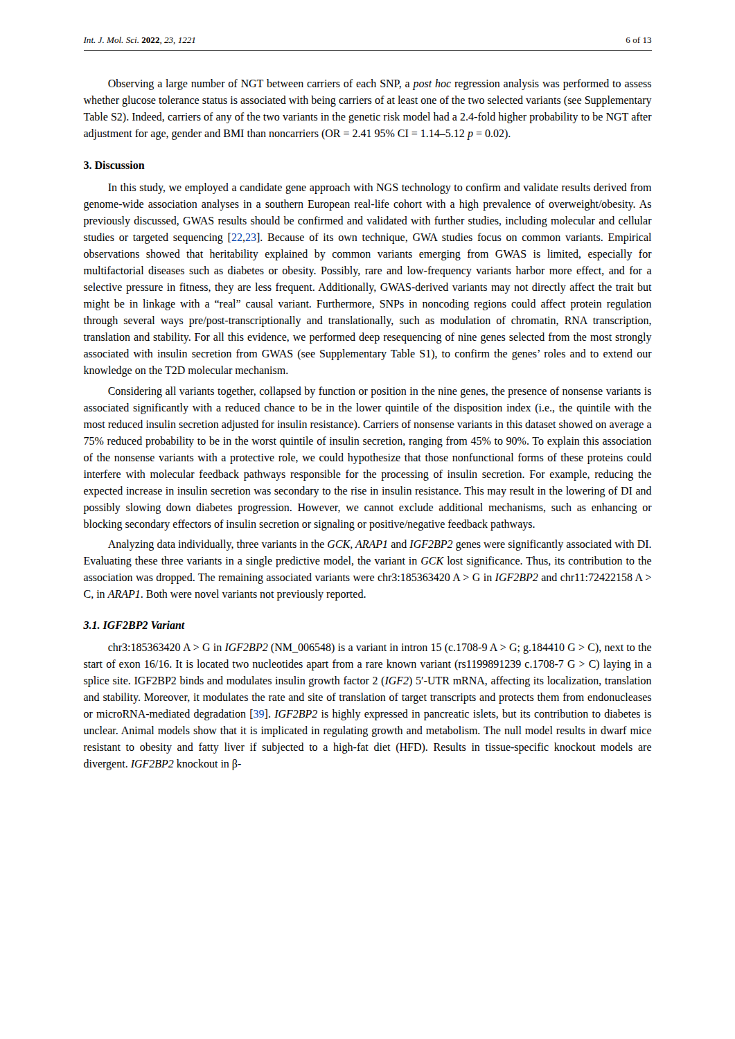Int. J. Mol. Sci. 2022, 23, 1221 6 of 13
Observing a large number of NGT between carriers of each SNP, a post hoc regression analysis was performed to assess whether glucose tolerance status is associated with being carriers of at least one of the two selected variants (see Supplementary Table S2). Indeed, carriers of any of the two variants in the genetic risk model had a 2.4-fold higher probability to be NGT after adjustment for age, gender and BMI than noncarriers (OR = 2.41 95% CI = 1.14–5.12 p = 0.02).
3. Discussion
In this study, we employed a candidate gene approach with NGS technology to confirm and validate results derived from genome-wide association analyses in a southern European real-life cohort with a high prevalence of overweight/obesity. As previously discussed, GWAS results should be confirmed and validated with further studies, including molecular and cellular studies or targeted sequencing [22,23]. Because of its own technique, GWA studies focus on common variants. Empirical observations showed that heritability explained by common variants emerging from GWAS is limited, especially for multifactorial diseases such as diabetes or obesity. Possibly, rare and low-frequency variants harbor more effect, and for a selective pressure in fitness, they are less frequent. Additionally, GWAS-derived variants may not directly affect the trait but might be in linkage with a “real” causal variant. Furthermore, SNPs in noncoding regions could affect protein regulation through several ways pre/post-transcriptionally and translationally, such as modulation of chromatin, RNA transcription, translation and stability. For all this evidence, we performed deep resequencing of nine genes selected from the most strongly associated with insulin secretion from GWAS (see Supplementary Table S1), to confirm the genes’ roles and to extend our knowledge on the T2D molecular mechanism.
Considering all variants together, collapsed by function or position in the nine genes, the presence of nonsense variants is associated significantly with a reduced chance to be in the lower quintile of the disposition index (i.e., the quintile with the most reduced insulin secretion adjusted for insulin resistance). Carriers of nonsense variants in this dataset showed on average a 75% reduced probability to be in the worst quintile of insulin secretion, ranging from 45% to 90%. To explain this association of the nonsense variants with a protective role, we could hypothesize that those nonfunctional forms of these proteins could interfere with molecular feedback pathways responsible for the processing of insulin secretion. For example, reducing the expected increase in insulin secretion was secondary to the rise in insulin resistance. This may result in the lowering of DI and possibly slowing down diabetes progression. However, we cannot exclude additional mechanisms, such as enhancing or blocking secondary effectors of insulin secretion or signaling or positive/negative feedback pathways.
Analyzing data individually, three variants in the GCK, ARAP1 and IGF2BP2 genes were significantly associated with DI. Evaluating these three variants in a single predictive model, the variant in GCK lost significance. Thus, its contribution to the association was dropped. The remaining associated variants were chr3:185363420 A > G in IGF2BP2 and chr11:72422158 A > C, in ARAP1. Both were novel variants not previously reported.
3.1. IGF2BP2 Variant
chr3:185363420 A > G in IGF2BP2 (NM_006548) is a variant in intron 15 (c.1708-9 A > G; g.184410 G > C), next to the start of exon 16/16. It is located two nucleotides apart from a rare known variant (rs1199891239 c.1708-7 G > C) laying in a splice site. IGF2BP2 binds and modulates insulin growth factor 2 (IGF2) 5′-UTR mRNA, affecting its localization, translation and stability. Moreover, it modulates the rate and site of translation of target transcripts and protects them from endonucleases or microRNA-mediated degradation [39]. IGF2BP2 is highly expressed in pancreatic islets, but its contribution to diabetes is unclear. Animal models show that it is implicated in regulating growth and metabolism. The null model results in dwarf mice resistant to obesity and fatty liver if subjected to a high-fat diet (HFD). Results in tissue-specific knockout models are divergent. IGF2BP2 knockout in β-